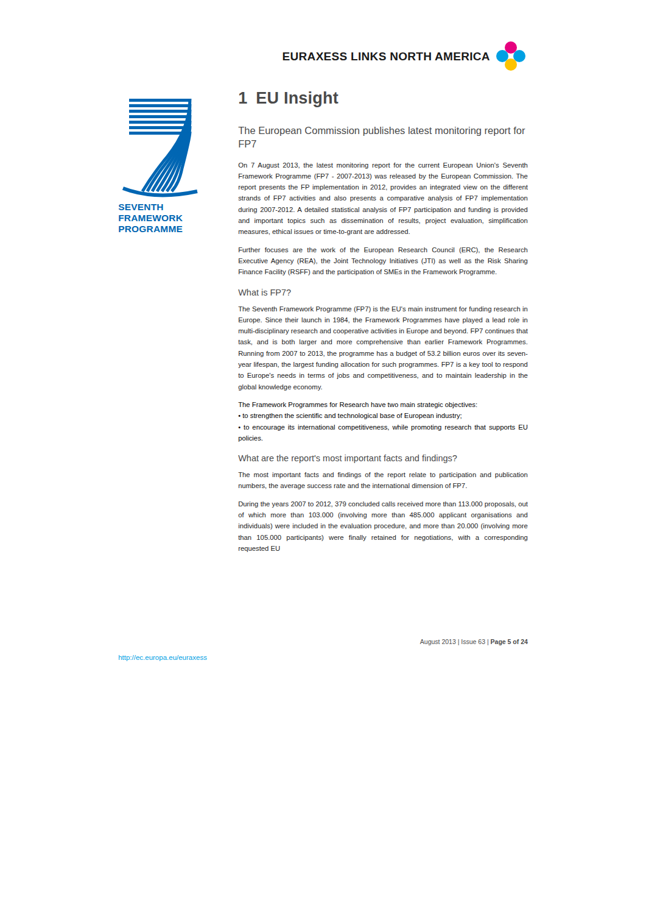EURAXESS LINKS NORTH AMERICA
SEVENTH FRAMEWORK
PROGRAMME
1 EU Insight
The European Commission publishes latest monitoring report for FP7
On 7 August 2013, the latest monitoring report for the current European Union's Seventh Framework Programme (FP7 - 2007-2013) was released by the European Commission. The report presents the FP implementation in 2012, provides an integrated view on the different strands of FP7 activities and also presents a comparative analysis of FP7 implementation during 2007-2012. A detailed statistical analysis of FP7 participation and funding is provided and important topics such as dissemination of results, project evaluation, simplification measures, ethical issues or time-to-grant are addressed.
Further focuses are the work of the European Research Council (ERC), the Research Executive Agency (REA), the Joint Technology Initiatives (JTI) as well as the Risk Sharing Finance Facility (RSFF) and the participation of SMEs in the Framework Programme.
What is FP7?
The Seventh Framework Programme (FP7) is the EU's main instrument for funding research in Europe. Since their launch in 1984, the Framework Programmes have played a lead role in multi-disciplinary research and cooperative activities in Europe and beyond. FP7 continues that task, and is both larger and more comprehensive than earlier Framework Programmes. Running from 2007 to 2013, the programme has a budget of 53.2 billion euros over its seven-year lifespan, the largest funding allocation for such programmes. FP7 is a key tool to respond to Europe's needs in terms of jobs and competitiveness, and to maintain leadership in the global knowledge economy.
The Framework Programmes for Research have two main strategic objectives:
• to strengthen the scientific and technological base of European industry;
• to encourage its international competitiveness, while promoting research that supports EU policies.
What are the report's most important facts and findings?
The most important facts and findings of the report relate to participation and publication numbers, the average success rate and the international dimension of FP7.
During the years 2007 to 2012, 379 concluded calls received more than 113.000 proposals, out of which more than 103.000 (involving more than 485.000 applicant organisations and individuals) were included in the evaluation procedure, and more than 20.000 (involving more than 105.000 participants) were finally retained for negotiations, with a corresponding requested EU
August 2013 | Issue 63 | Page 5 of 24
http://ec.europa.eu/euraxess